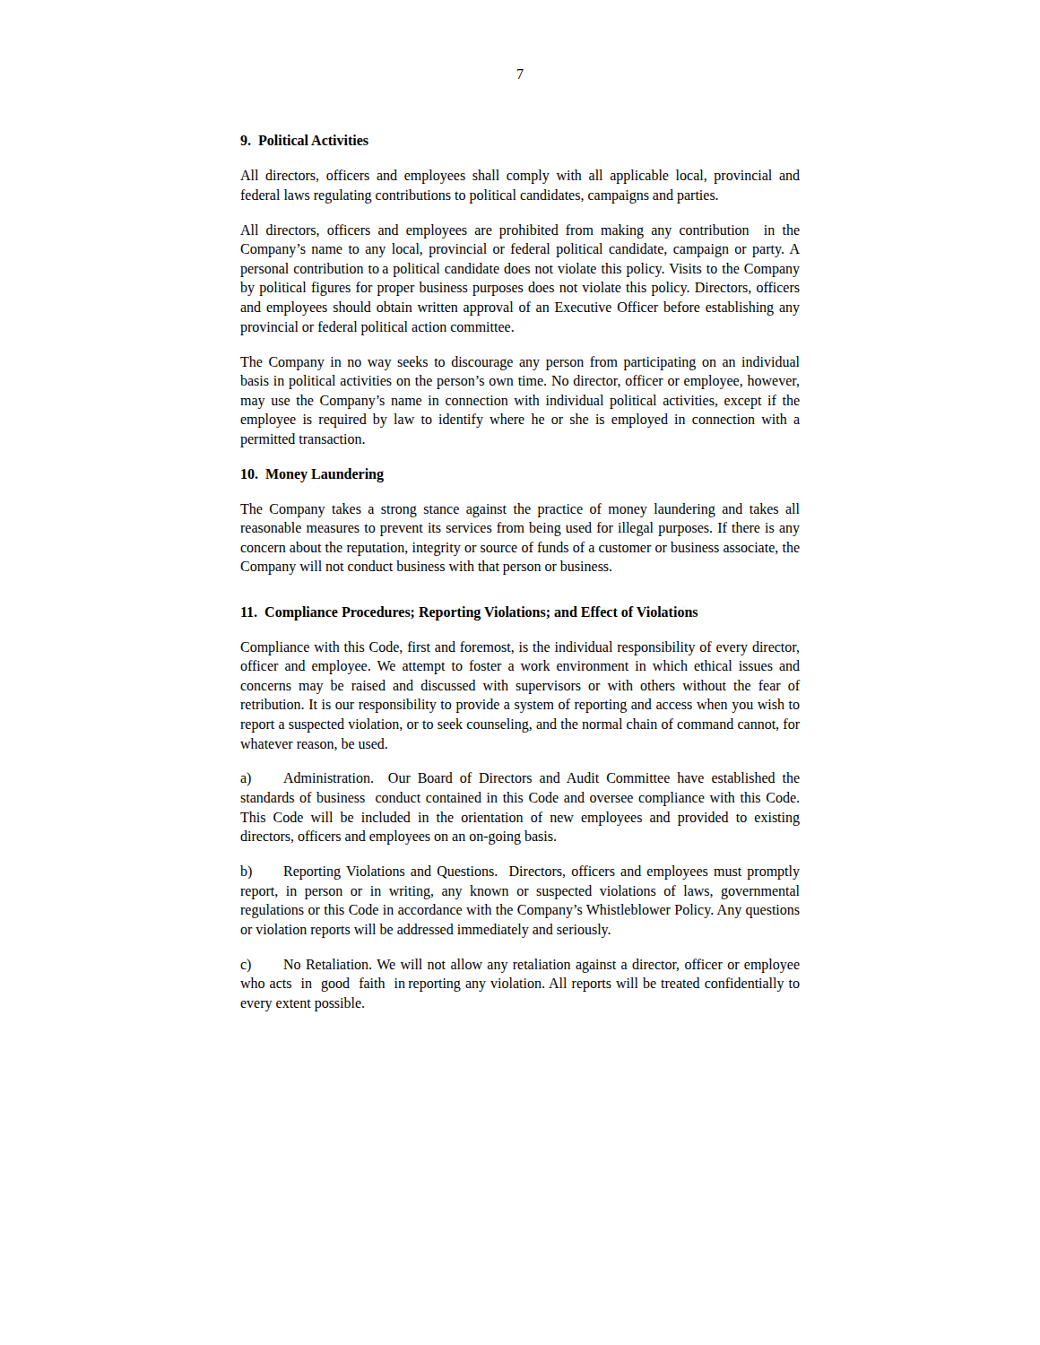7
9. Political Activities
All directors, officers and employees shall comply with all applicable local, provincial and federal laws regulating contributions to political candidates, campaigns and parties.
All directors, officers and employees are prohibited from making any contribution in the Company’s name to any local, provincial or federal political candidate, campaign or party. A personal contribution to a political candidate does not violate this policy. Visits to the Company by political figures for proper business purposes does not violate this policy. Directors, officers and employees should obtain written approval of an Executive Officer before establishing any provincial or federal political action committee.
The Company in no way seeks to discourage any person from participating on an individual basis in political activities on the person’s own time. No director, officer or employee, however, may use the Company’s name in connection with individual political activities, except if the employee is required by law to identify where he or she is employed in connection with a permitted transaction.
10. Money Laundering
The Company takes a strong stance against the practice of money laundering and takes all reasonable measures to prevent its services from being used for illegal purposes. If there is any concern about the reputation, integrity or source of funds of a customer or business associate, the Company will not conduct business with that person or business.
11. Compliance Procedures; Reporting Violations; and Effect of Violations
Compliance with this Code, first and foremost, is the individual responsibility of every director, officer and employee. We attempt to foster a work environment in which ethical issues and concerns may be raised and discussed with supervisors or with others without the fear of retribution. It is our responsibility to provide a system of reporting and access when you wish to report a suspected violation, or to seek counseling, and the normal chain of command cannot, for whatever reason, be used.
a) Administration. Our Board of Directors and Audit Committee have established the standards of business conduct contained in this Code and oversee compliance with this Code. This Code will be included in the orientation of new employees and provided to existing directors, officers and employees on an on-going basis.
b) Reporting Violations and Questions. Directors, officers and employees must promptly report, in person or in writing, any known or suspected violations of laws, governmental regulations or this Code in accordance with the Company’s Whistleblower Policy. Any questions or violation reports will be addressed immediately and seriously.
c) No Retaliation. We will not allow any retaliation against a director, officer or employee who acts in good faith in reporting any violation. All reports will be treated confidentially to every extent possible.